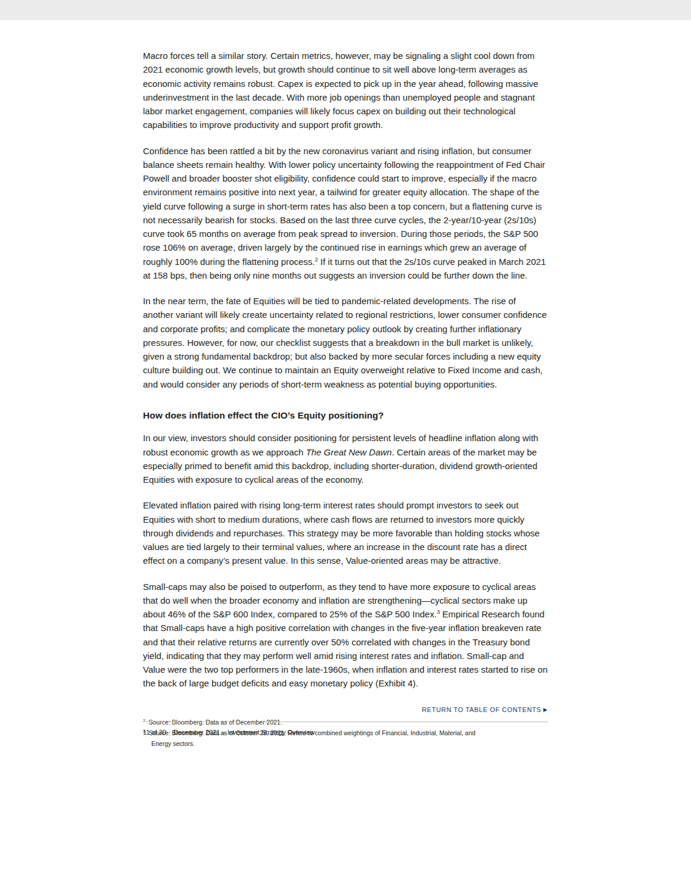Macro forces tell a similar story. Certain metrics, however, may be signaling a slight cool down from 2021 economic growth levels, but growth should continue to sit well above long-term averages as economic activity remains robust. Capex is expected to pick up in the year ahead, following massive underinvestment in the last decade. With more job openings than unemployed people and stagnant labor market engagement, companies will likely focus capex on building out their technological capabilities to improve productivity and support profit growth.
Confidence has been rattled a bit by the new coronavirus variant and rising inflation, but consumer balance sheets remain healthy. With lower policy uncertainty following the reappointment of Fed Chair Powell and broader booster shot eligibility, confidence could start to improve, especially if the macro environment remains positive into next year, a tailwind for greater equity allocation. The shape of the yield curve following a surge in short-term rates has also been a top concern, but a flattening curve is not necessarily bearish for stocks. Based on the last three curve cycles, the 2-year/10-year (2s/10s) curve took 65 months on average from peak spread to inversion. During those periods, the S&P 500 rose 106% on average, driven largely by the continued rise in earnings which grew an average of roughly 100% during the flattening process.2 If it turns out that the 2s/10s curve peaked in March 2021 at 158 bps, then being only nine months out suggests an inversion could be further down the line.
In the near term, the fate of Equities will be tied to pandemic-related developments. The rise of another variant will likely create uncertainty related to regional restrictions, lower consumer confidence and corporate profits; and complicate the monetary policy outlook by creating further inflationary pressures. However, for now, our checklist suggests that a breakdown in the bull market is unlikely, given a strong fundamental backdrop; but also backed by more secular forces including a new equity culture building out. We continue to maintain an Equity overweight relative to Fixed Income and cash, and would consider any periods of short-term weakness as potential buying opportunities.
How does inflation effect the CIO’s Equity positioning?
In our view, investors should consider positioning for persistent levels of headline inflation along with robust economic growth as we approach The Great New Dawn. Certain areas of the market may be especially primed to benefit amid this backdrop, including shorter-duration, dividend growth-oriented Equities with exposure to cyclical areas of the economy.
Elevated inflation paired with rising long-term interest rates should prompt investors to seek out Equities with short to medium durations, where cash flows are returned to investors more quickly through dividends and repurchases. This strategy may be more favorable than holding stocks whose values are tied largely to their terminal values, where an increase in the discount rate has a direct effect on a company’s present value. In this sense, Value-oriented areas may be attractive.
Small-caps may also be poised to outperform, as they tend to have more exposure to cyclical areas that do well when the broader economy and inflation are strengthening—cyclical sectors make up about 46% of the S&P 600 Index, compared to 25% of the S&P 500 Index.3 Empirical Research found that Small-caps have a high positive correlation with changes in the five-year inflation breakeven rate and that their relative returns are currently over 50% correlated with changes in the Treasury bond yield, indicating that they may perform well amid rising interest rates and inflation. Small-cap and Value were the two top performers in the late-1960s, when inflation and interest rates started to rise on the back of large budget deficits and easy monetary policy (Exhibit 4).
2 Source: Bloomberg. Data as of December 2021.
3 Source: Bloomberg. Data as of October 28, 2021. Refers to combined weightings of Financial, Industrial, Material, and
Energy sectors.
RETURN TO TABLE OF CONTENTS ▶
11 of 30 December 2021 – Investment Strategy Overview